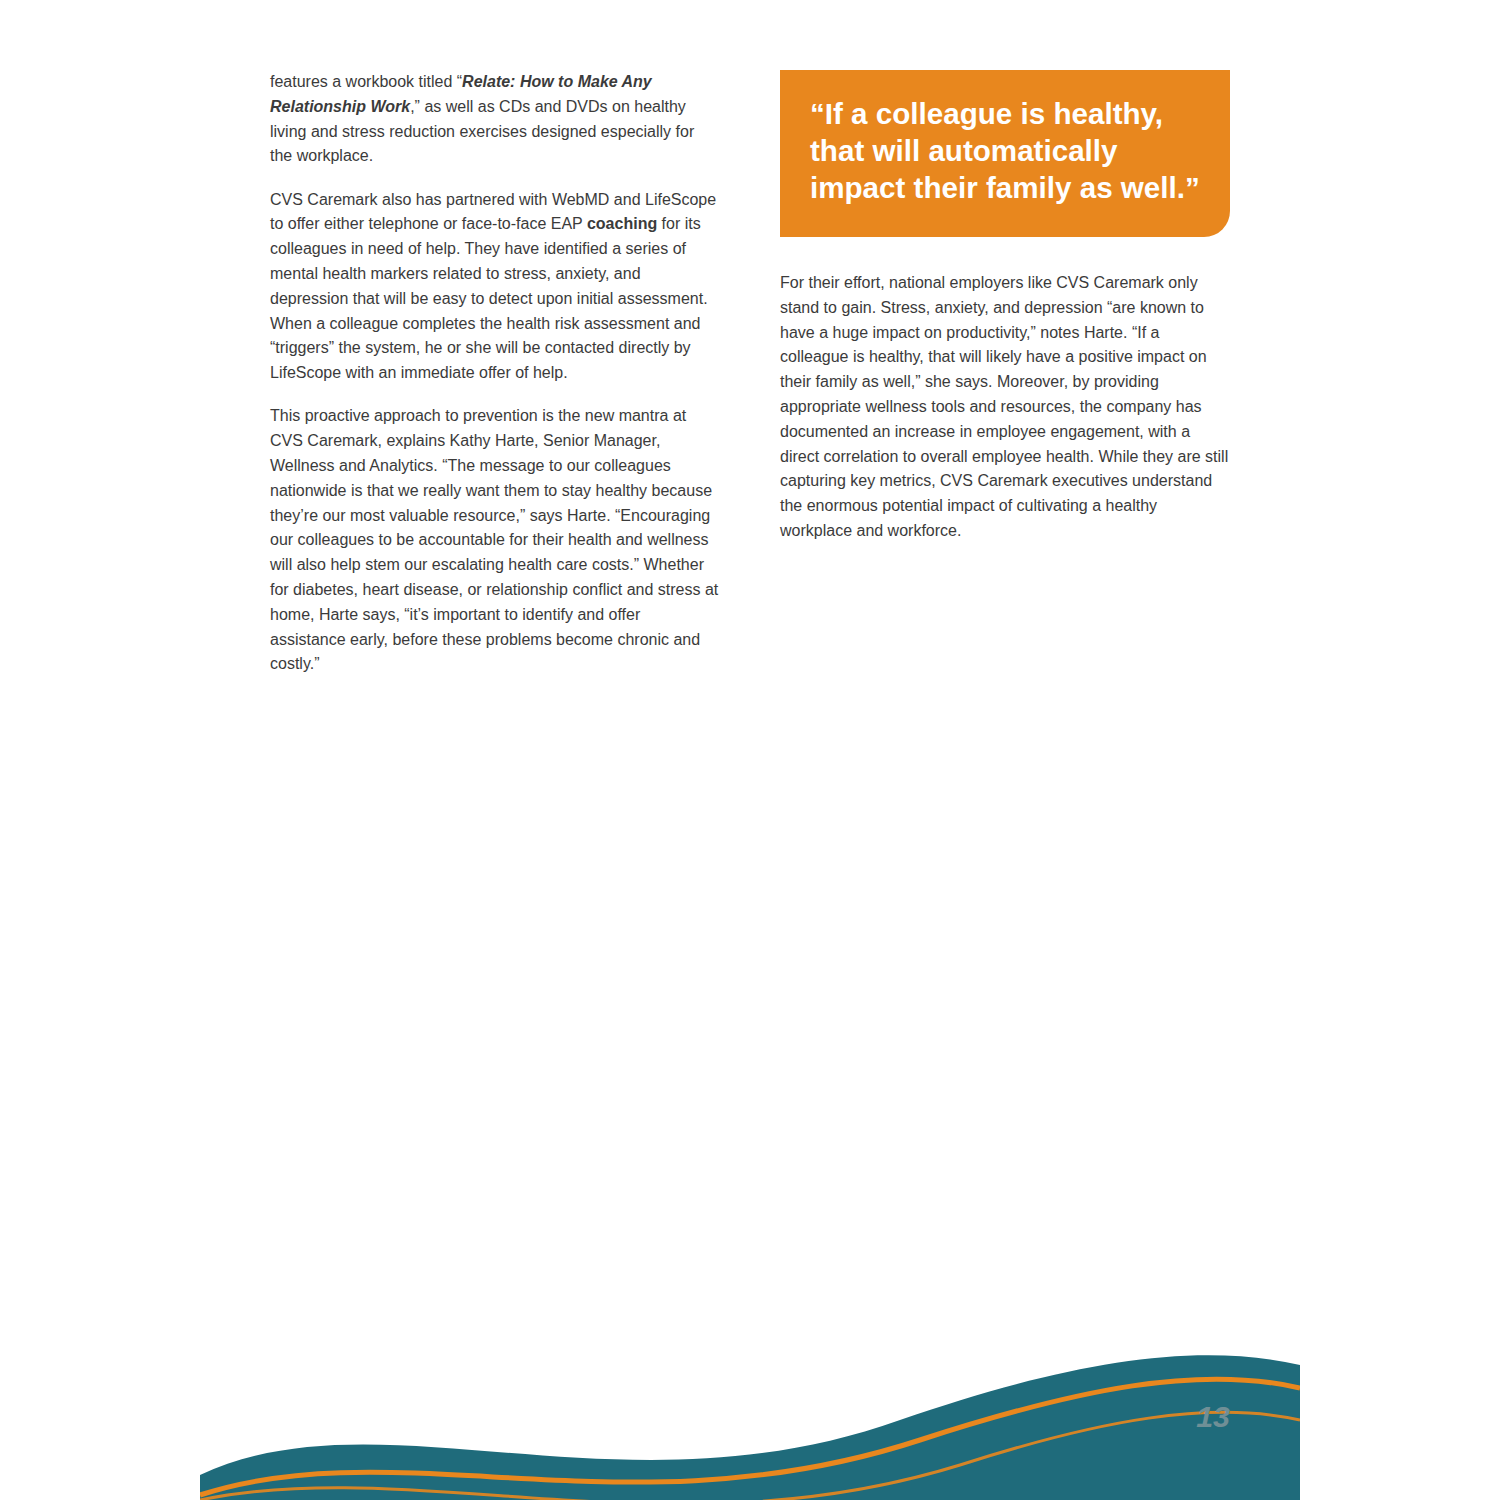features a workbook titled “Relate: How to Make Any Relationship Work,” as well as CDs and DVDs on healthy living and stress reduction exercises designed especially for the workplace.
CVS Caremark also has partnered with WebMD and LifeScope to offer either telephone or face-to-face EAP coaching for its colleagues in need of help. They have identified a series of mental health markers related to stress, anxiety, and depression that will be easy to detect upon initial assessment. When a colleague completes the health risk assessment and “triggers” the system, he or she will be contacted directly by LifeScope with an immediate offer of help.
This proactive approach to prevention is the new mantra at CVS Caremark, explains Kathy Harte, Senior Manager, Wellness and Analytics. “The message to our colleagues nationwide is that we really want them to stay healthy because they’re our most valuable resource,” says Harte. “Encouraging our colleagues to be accountable for their health and wellness will also help stem our escalating health care costs.” Whether for diabetes, heart disease, or relationship conflict and stress at home, Harte says, “it’s important to identify and offer assistance early, before these problems become chronic and costly.”
“If a colleague is healthy, that will automatically impact their family as well.”
For their effort, national employers like CVS Caremark only stand to gain. Stress, anxiety, and depression “are known to have a huge impact on productivity,” notes Harte. “If a colleague is healthy, that will likely have a positive impact on their family as well,” she says. Moreover, by providing appropriate wellness tools and resources, the company has documented an increase in employee engagement, with a direct correlation to overall employee health. While they are still capturing key metrics, CVS Caremark executives understand the enormous potential impact of cultivating a healthy workplace and workforce.
13